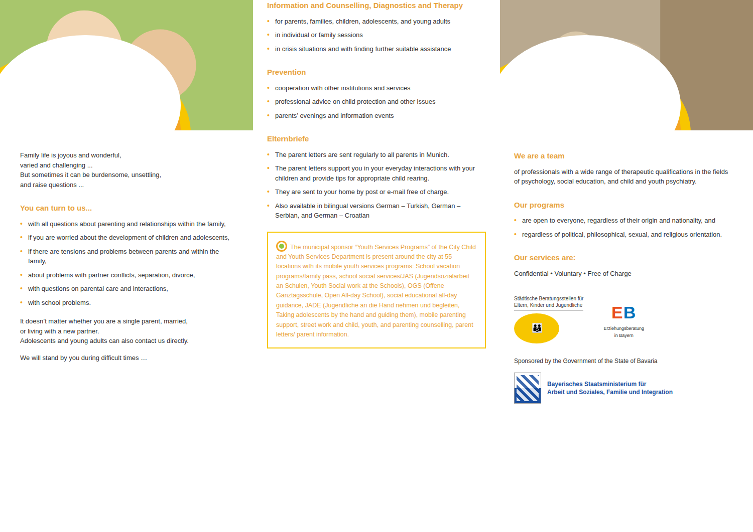Family life is joyous and wonderful,
varied and challenging ...
But sometimes it can be burdensome, unsettling,
and raise questions ...
You can turn to us...
with all questions about parenting and relationships within the family,
if you are worried about the development of children and adolescents,
if there are tensions and problems between parents and within the family,
about problems with partner conflicts, separation, divorce,
with questions on parental care and interactions,
with school problems.
It doesn’t matter whether you are a single parent, married,
or living with a new partner.
Adolescents and young adults can also contact us directly.
We will stand by you during difficult times …
Information and Counselling, Diagnostics and Therapy
for parents, families, children, adolescents, and young adults
in individual or family sessions
in crisis situations and with finding further suitable assistance
Prevention
cooperation with other institutions and services
professional advice on child protection and other issues
parents’ evenings and information events
Elternbriefe
The parent letters are sent regularly to all parents in Munich.
The parent letters support you in your everyday interactions with your children and provide tips for appropriate child rearing.
They are sent to your home by post or e-mail free of charge.
Also available in bilingual versions German – Turkish, German – Serbian, and German – Croatian
The municipal sponsor “Youth Services Programs” of the City Child and Youth Services Department is present around the city at 55 locations with its mobile youth services programs: School vacation programs/family pass, school social services/JAS (Jugendsozialarbeit an Schulen, Youth Social work at the Schools), OGS (Offene Ganztagsschule, Open All-day School), social educational all-day guidance, JADE (Jugendliche an die Hand nehmen und begleiten, Taking adolescents by the hand and guiding them), mobile parenting support, street work and child, youth, and parenting counselling, parent letters/ parent information.
We are a team
of professionals with a wide range of therapeutic qualifications in the fields of psychology, social education, and child and youth psychiatry.
Our programs
are open to everyone, regardless of their origin and nationality, and
regardless of political, philosophical, sexual, and religious orientation.
Our services are:
Confidential • Voluntary • Free of Charge
Städtische Beratungsstellen für
Eltern, Kinder und Jugendliche
👪
EB
Erziehungsberatung
in Bayern
Sponsored by the Government of the State of Bavaria
Bayerisches Staatsministerium für
Arbeit und Soziales, Familie und Integration